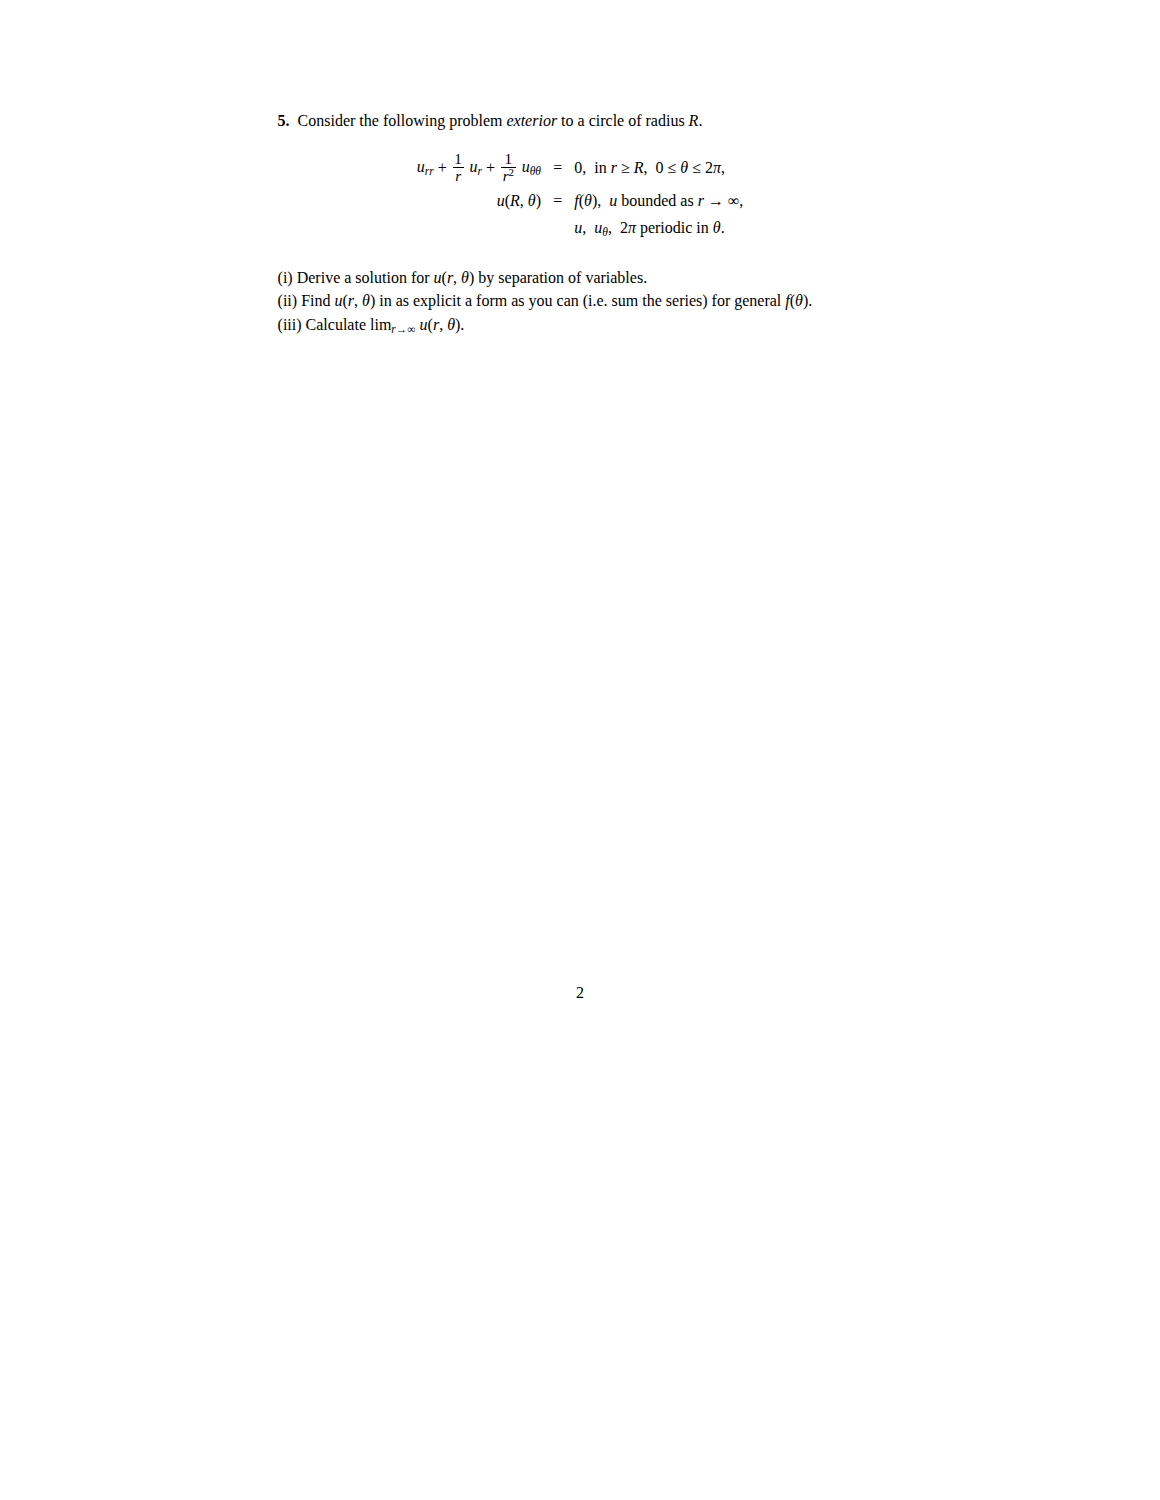5. Consider the following problem exterior to a circle of radius R.
| u rr + 1 r u r + 1 r 2 u θθ | = | 0, in r ≥ R , 0 ≤ θ ≤ 2 π , |
| u ( R , θ ) | = | f ( θ ), u bounded as r → ∞, |
| | | u , u θ , 2 π periodic in θ . |
(i) Derive a solution for u(r, θ) by separation of variables.
(ii) Find u(r, θ) in as explicit a form as you can (i.e. sum the series) for general f(θ).
(iii) Calculate limr→∞ u(r, θ).
2